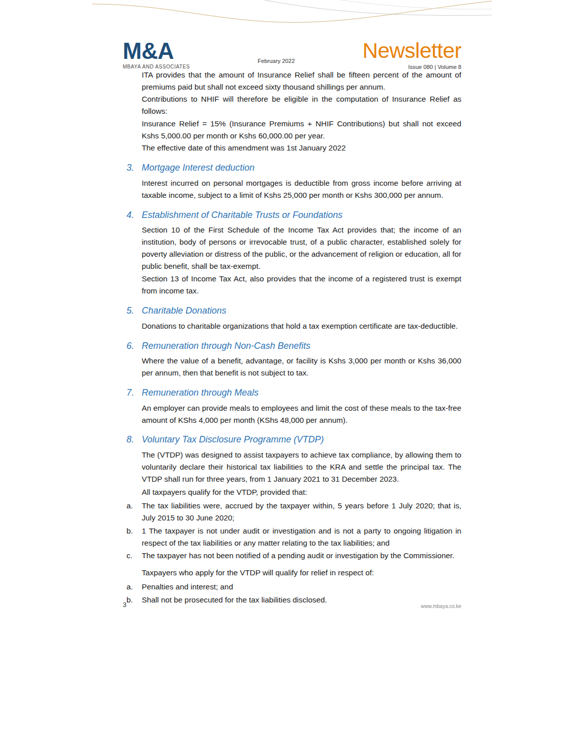M&A
MBAYA AND ASSOCIATES
February 2022
Newsletter
Issue 080 | Volume 8
ITA provides that the amount of Insurance Relief shall be fifteen percent of the amount of premiums paid but shall not exceed sixty thousand shillings per annum.
Contributions to NHIF will therefore be eligible in the computation of Insurance Relief as follows:
Insurance Relief = 15% (Insurance Premiums + NHIF Contributions) but shall not exceed Kshs 5,000.00 per month or Kshs 60,000.00 per year.
The effective date of this amendment was 1st January 2022
3. Mortgage Interest deduction
Interest incurred on personal mortgages is deductible from gross income before arriving at taxable income, subject to a limit of Kshs 25,000 per month or Kshs 300,000 per annum.
4. Establishment of Charitable Trusts or Foundations
Section 10 of the First Schedule of the Income Tax Act provides that; the income of an institution, body of persons or irrevocable trust, of a public character, established solely for poverty alleviation or distress of the public, or the advancement of religion or education, all for public benefit, shall be tax-exempt.
Section 13 of Income Tax Act, also provides that the income of a registered trust is exempt from income tax.
5. Charitable Donations
Donations to charitable organizations that hold a tax exemption certificate are tax-deductible.
6. Remuneration through Non-Cash Benefits
Where the value of a benefit, advantage, or facility is Kshs 3,000 per month or Kshs 36,000 per annum, then that benefit is not subject to tax.
7. Remuneration through Meals
An employer can provide meals to employees and limit the cost of these meals to the tax-free amount of KShs 4,000 per month (KShs 48,000 per annum).
8. Voluntary Tax Disclosure Programme (VTDP)
The (VTDP) was designed to assist taxpayers to achieve tax compliance, by allowing them to voluntarily declare their historical tax liabilities to the KRA and settle the principal tax. The VTDP shall run for three years, from 1 January 2021 to 31 December 2023.
All taxpayers qualify for the VTDP, provided that:
The tax liabilities were, accrued by the taxpayer within, 5 years before 1 July 2020; that is, July 2015 to 30 June 2020;
1 The taxpayer is not under audit or investigation and is not a party to ongoing litigation in respect of the tax liabilities or any matter relating to the tax liabilities; and
The taxpayer has not been notified of a pending audit or investigation by the Commissioner.
Taxpayers who apply for the VTDP will qualify for relief in respect of:
Penalties and interest; and
Shall not be prosecuted for the tax liabilities disclosed.
3
www.mbaya.co.ke